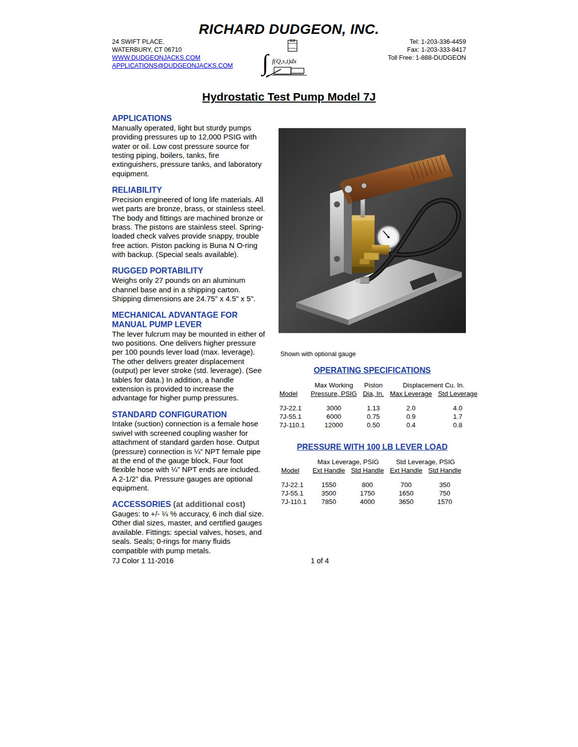RICHARD DUDGEON, INC.
24 SWIFT PLACE.
WATERBURY, CT 06710
WWW.DUDGEONJACKS.COM
APPLICATIONS@DUDGEONJACKS.COM
∫ f(Q,s,t)dx
Tel: 1-203-336-4459
Fax: 1-203-333-8417
Toll Free: 1-888-DUDGEON
Hydrostatic Test Pump Model 7J
APPLICATIONS
Manually operated, light but sturdy pumps providing pressures up to 12,000 PSIG with water or oil. Low cost pressure source for testing piping, boilers, tanks, fire extinguishers, pressure tanks, and laboratory equipment.
RELIABILITY
Precision engineered of long life materials. All wet parts are bronze, brass, or stainless steel. The body and fittings are machined bronze or brass. The pistons are stainless steel. Spring-loaded check valves provide snappy, trouble free action. Piston packing is Buna N O-ring with backup. (Special seals available).
RUGGED PORTABILITY
Weighs only 27 pounds on an aluminum channel base and in a shipping carton. Shipping dimensions are 24.75" x 4.5" x 5".
MECHANICAL ADVANTAGE FOR MANUAL PUMP LEVER
The lever fulcrum may be mounted in either of two positions. One delivers higher pressure per 100 pounds lever load (max. leverage). The other delivers greater displacement (output) per lever stroke (std. leverage). (See tables for data.) In addition, a handle extension is provided to increase the advantage for higher pump pressures.
STANDARD CONFIGURATION
Intake (suction) connection is a female hose swivel with screened coupling washer for attachment of standard garden hose. Output (pressure) connection is ¼” NPT female pipe at the end of the gauge block, Four foot flexible hose with ¼” NPT ends are included. A 2-1/2” dia. Pressure gauges are optional equipment.
ACCESSORIES (at additional cost)
Gauges: to +/- ¼ % accuracy, 6 inch dial size. Other dial sizes, master, and certified gauges available. Fittings: special valves, hoses, and seals. Seals; 0-rings for many fluids compatible with pump metals.
Shown with optional gauge
OPERATING SPECIFICATIONS
| | Max Working | Piston | Displacement Cu. In. |
| Model | Pressure, PSIG | Dia, In. | Max Leverage | Std Leverage |
| 7J-22.1 | 3000 | 1.13 | 2.0 | 4.0 |
| 7J-55.1 | 6000 | 0.75 | 0.9 | 1.7 |
| 7J-110.1 | 12000 | 0.50 | 0.4 | 0.8 |
PRESSURE WITH 100 LB LEVER LOAD
| | Max Leverage, PSIG | Std Leverage, PSIG |
| Model | Ext Handle | Std Handle | Ext Handle | Std Handle |
| 7J-22.1 | 1550 | 800 | 700 | 350 |
| 7J-55.1 | 3500 | 1750 | 1650 | 750 |
| 7J-110.1 | 7850 | 4000 | 3650 | 1570 |
7J Color 1 11-2016
1 of 4